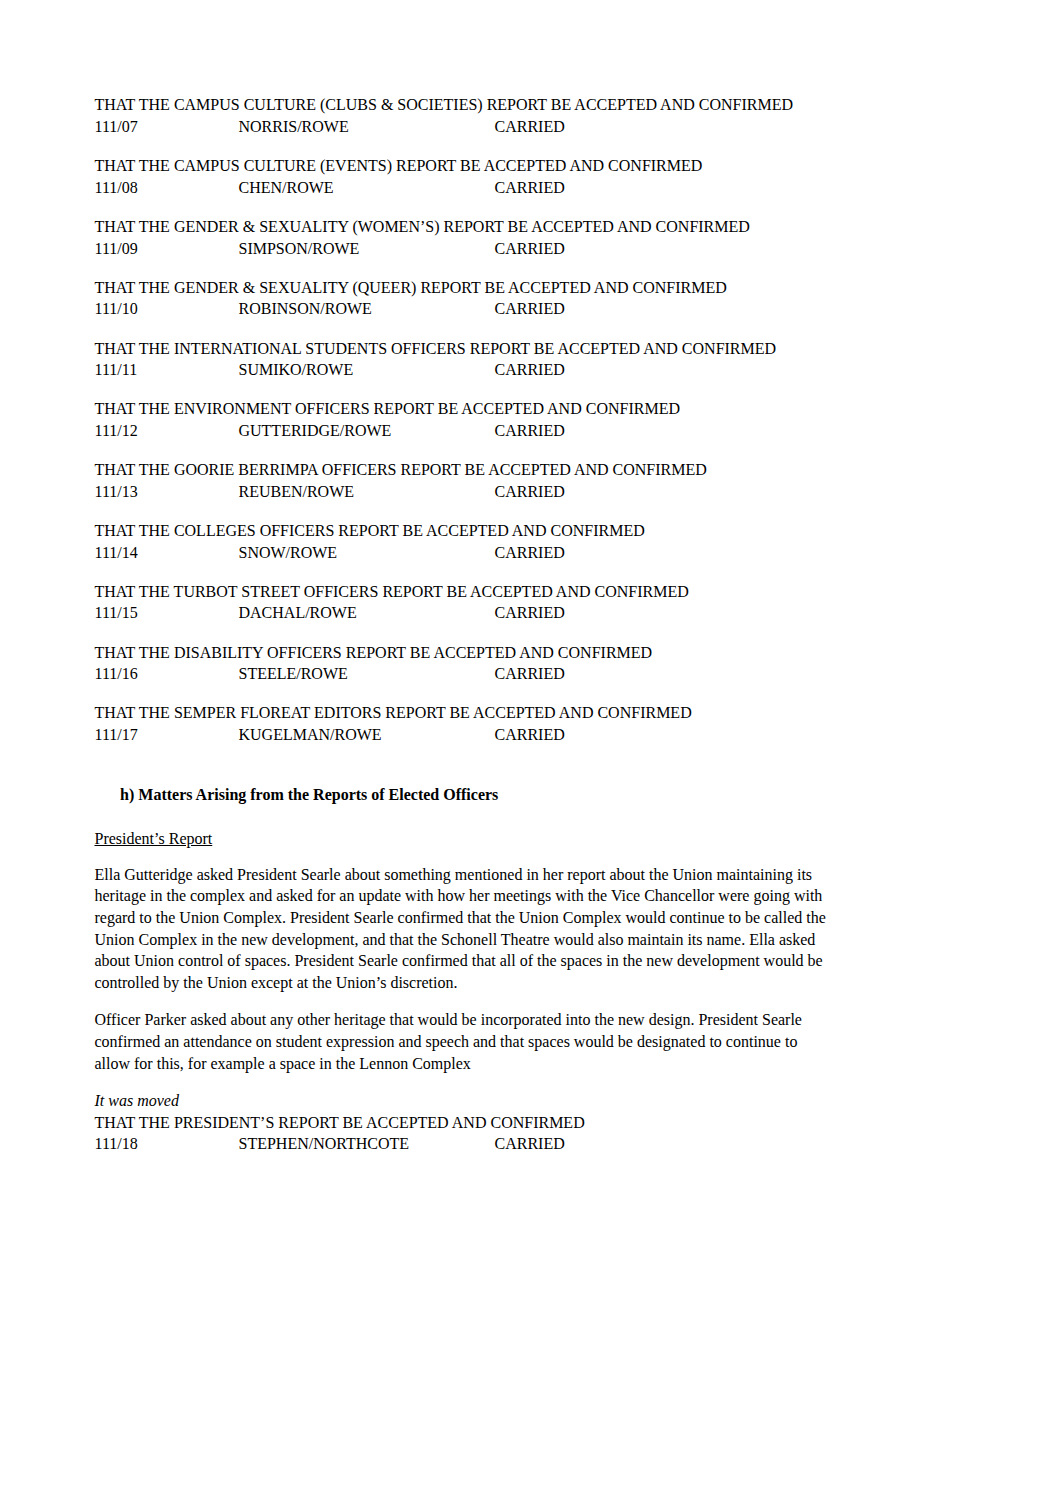That the Campus Culture (Clubs & Societies) report be accepted and confirmed
111/07 NORRIS/ROWE CARRIED
That the Campus Culture (Events) report be accepted and confirmed
111/08 CHEN/ROWE CARRIED
That the Gender & Sexuality (Women’s) report be accepted and confirmed
111/09 SIMPSON/ROWE CARRIED
That the Gender & Sexuality (Queer) report be accepted and confirmed
111/10 ROBINSON/ROWE CARRIED
That the International Students Officers report be accepted and confirmed
111/11 SUMIKO/ROWE CARRIED
That the Environment Officers report be accepted and confirmed
111/12 GUTTERIDGE/ROWE CARRIED
That the Goorie Berrimpa Officers report be accepted and confirmed
111/13 REUBEN/ROWE CARRIED
That the Colleges Officers report be accepted and confirmed
111/14 SNOW/ROWE CARRIED
That the Turbot Street Officers report be accepted and confirmed
111/15 DACHAL/ROWE CARRIED
That the Disability Officers report be accepted and confirmed
111/16 STEELE/ROWE CARRIED
That the Semper Floreat Editors report be accepted and confirmed
111/17 KUGELMAN/ROWE CARRIED
h) Matters Arising from the Reports of Elected Officers
President’s Report
Ella Gutteridge asked President Searle about something mentioned in her report about the Union maintaining its heritage in the complex and asked for an update with how her meetings with the Vice Chancellor were going with regard to the Union Complex. President Searle confirmed that the Union Complex would continue to be called the Union Complex in the new development, and that the Schonell Theatre would also maintain its name. Ella asked about Union control of spaces. President Searle confirmed that all of the spaces in the new development would be controlled by the Union except at the Union’s discretion.
Officer Parker asked about any other heritage that would be incorporated into the new design. President Searle confirmed an attendance on student expression and speech and that spaces would be designated to continue to allow for this, for example a space in the Lennon Complex
It was moved
That the President’s report be accepted and confirmed
111/18 STEPHEN/NORTHCOTE CARRIED